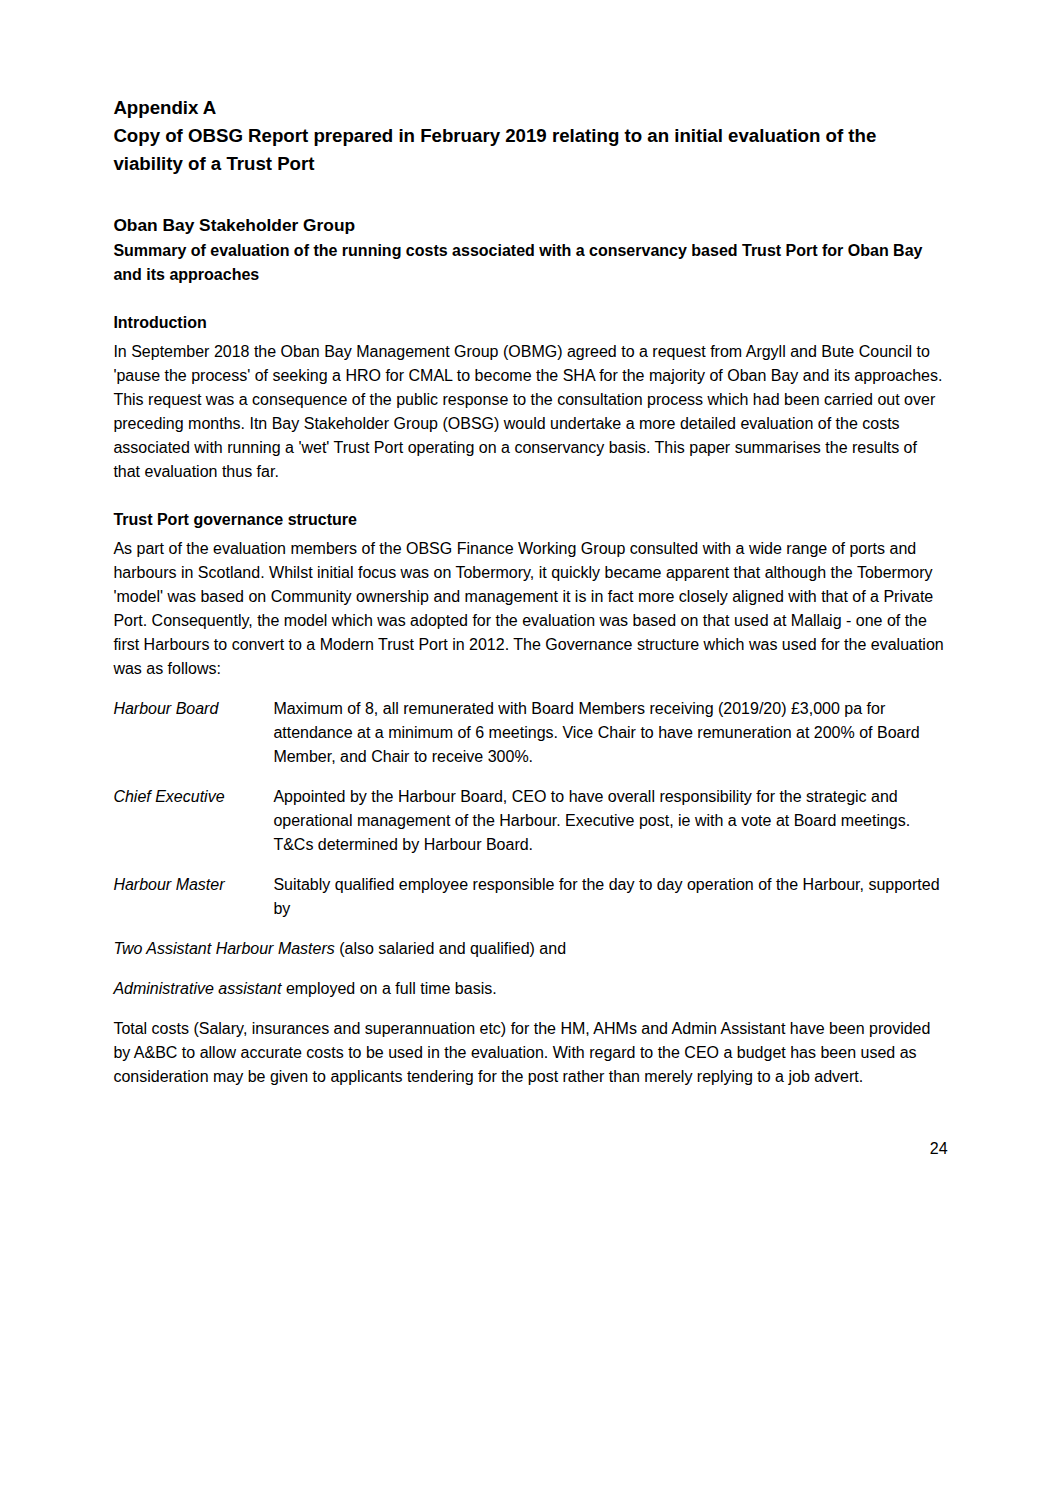Appendix ACopy of OBSG Report prepared in February 2019 relating to an initial evaluation of the viability of a Trust Port
Oban Bay Stakeholder GroupSummary of evaluation of the running costs associated with a conservancy based Trust Port for Oban Bay and its approaches
Introduction
In September 2018 the Oban Bay Management Group (OBMG) agreed to a request from Argyll and Bute Council to 'pause the process' of seeking a HRO for CMAL to become the SHA for the majority of Oban Bay and its approaches. This request was a consequence of the public response to the consultation process which had been carried out over preceding months. Itn Bay Stakeholder Group (OBSG) would undertake a more detailed evaluation of the costs associated with running a 'wet' Trust Port operating on a conservancy basis. This paper summarises the results of that evaluation thus far.
Trust Port governance structure
As part of the evaluation members of the OBSG Finance Working Group consulted with a wide range of ports and harbours in Scotland. Whilst initial focus was on Tobermory, it quickly became apparent that although the Tobermory 'model' was based on Community ownership and management it is in fact more closely aligned with that of a Private Port. Consequently, the model which was adopted for the evaluation was based on that used at Mallaig - one of the first Harbours to convert to a Modern Trust Port in 2012. The Governance structure which was used for the evaluation was as follows:
Harbour Board
Maximum of 8, all remunerated with Board Members receiving (2019/20) £3,000 pa for attendance at a minimum of 6 meetings. Vice Chair to have remuneration at 200% of Board Member, and Chair to receive 300%.
Chief Executive
Appointed by the Harbour Board, CEO to have overall responsibility for the strategic and operational management of the Harbour. Executive post, ie with a vote at Board meetings. T&Cs determined by Harbour Board.
Harbour Master
Suitably qualified employee responsible for the day to day operation of the Harbour, supported by
Two Assistant Harbour Masters (also salaried and qualified) and
Administrative assistant employed on a full time basis.
Total costs (Salary, insurances and superannuation etc) for the HM, AHMs and Admin Assistant have been provided by A&BC to allow accurate costs to be used in the evaluation. With regard to the CEO a budget has been used as consideration may be given to applicants tendering for the post rather than merely replying to a job advert.
24